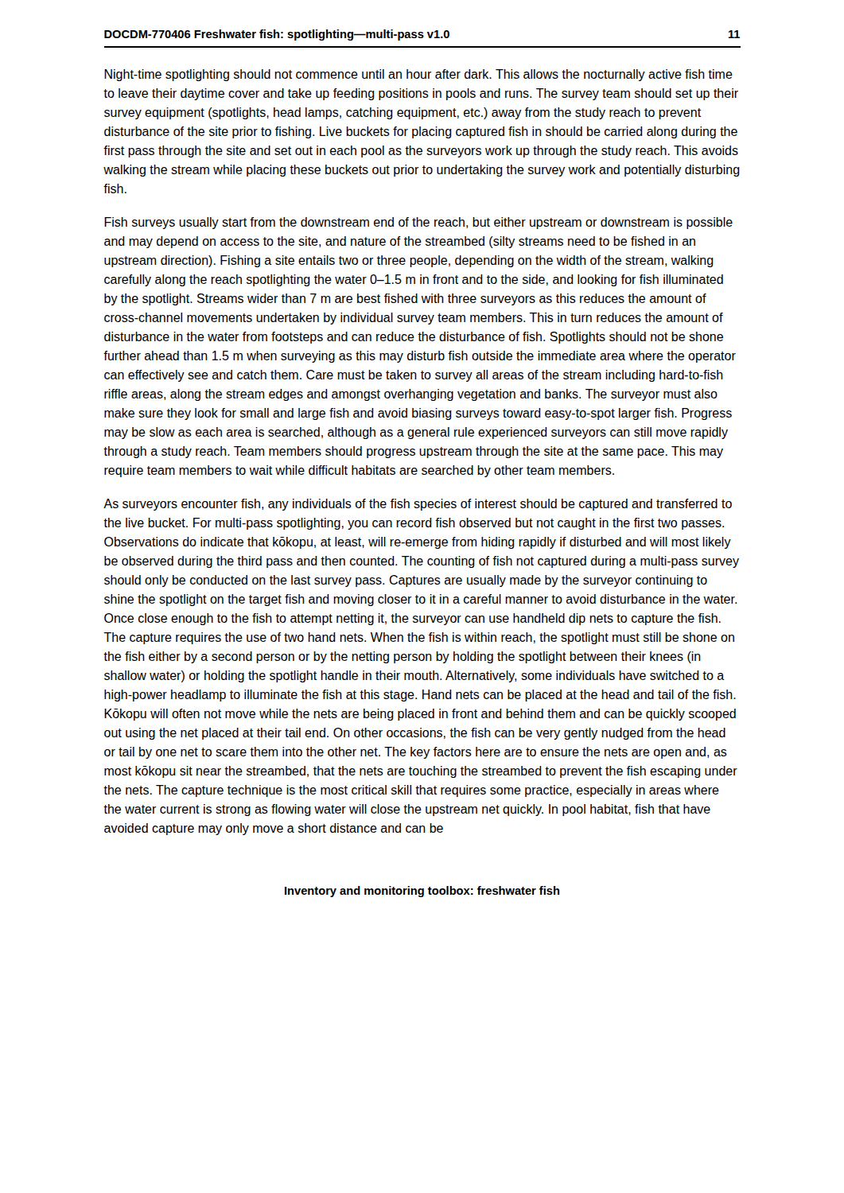DOCDM-770406 Freshwater fish: spotlighting—multi-pass v1.0 11
Night-time spotlighting should not commence until an hour after dark. This allows the nocturnally active fish time to leave their daytime cover and take up feeding positions in pools and runs. The survey team should set up their survey equipment (spotlights, head lamps, catching equipment, etc.) away from the study reach to prevent disturbance of the site prior to fishing. Live buckets for placing captured fish in should be carried along during the first pass through the site and set out in each pool as the surveyors work up through the study reach. This avoids walking the stream while placing these buckets out prior to undertaking the survey work and potentially disturbing fish.
Fish surveys usually start from the downstream end of the reach, but either upstream or downstream is possible and may depend on access to the site, and nature of the streambed (silty streams need to be fished in an upstream direction). Fishing a site entails two or three people, depending on the width of the stream, walking carefully along the reach spotlighting the water 0–1.5 m in front and to the side, and looking for fish illuminated by the spotlight. Streams wider than 7 m are best fished with three surveyors as this reduces the amount of cross-channel movements undertaken by individual survey team members. This in turn reduces the amount of disturbance in the water from footsteps and can reduce the disturbance of fish. Spotlights should not be shone further ahead than 1.5 m when surveying as this may disturb fish outside the immediate area where the operator can effectively see and catch them. Care must be taken to survey all areas of the stream including hard-to-fish riffle areas, along the stream edges and amongst overhanging vegetation and banks. The surveyor must also make sure they look for small and large fish and avoid biasing surveys toward easy-to-spot larger fish. Progress may be slow as each area is searched, although as a general rule experienced surveyors can still move rapidly through a study reach. Team members should progress upstream through the site at the same pace. This may require team members to wait while difficult habitats are searched by other team members.
As surveyors encounter fish, any individuals of the fish species of interest should be captured and transferred to the live bucket. For multi-pass spotlighting, you can record fish observed but not caught in the first two passes. Observations do indicate that kōkopu, at least, will re-emerge from hiding rapidly if disturbed and will most likely be observed during the third pass and then counted. The counting of fish not captured during a multi-pass survey should only be conducted on the last survey pass. Captures are usually made by the surveyor continuing to shine the spotlight on the target fish and moving closer to it in a careful manner to avoid disturbance in the water. Once close enough to the fish to attempt netting it, the surveyor can use handheld dip nets to capture the fish. The capture requires the use of two hand nets. When the fish is within reach, the spotlight must still be shone on the fish either by a second person or by the netting person by holding the spotlight between their knees (in shallow water) or holding the spotlight handle in their mouth. Alternatively, some individuals have switched to a high-power headlamp to illuminate the fish at this stage. Hand nets can be placed at the head and tail of the fish. Kōkopu will often not move while the nets are being placed in front and behind them and can be quickly scooped out using the net placed at their tail end. On other occasions, the fish can be very gently nudged from the head or tail by one net to scare them into the other net. The key factors here are to ensure the nets are open and, as most kōkopu sit near the streambed, that the nets are touching the streambed to prevent the fish escaping under the nets. The capture technique is the most critical skill that requires some practice, especially in areas where the water current is strong as flowing water will close the upstream net quickly. In pool habitat, fish that have avoided capture may only move a short distance and can be
Inventory and monitoring toolbox: freshwater fish